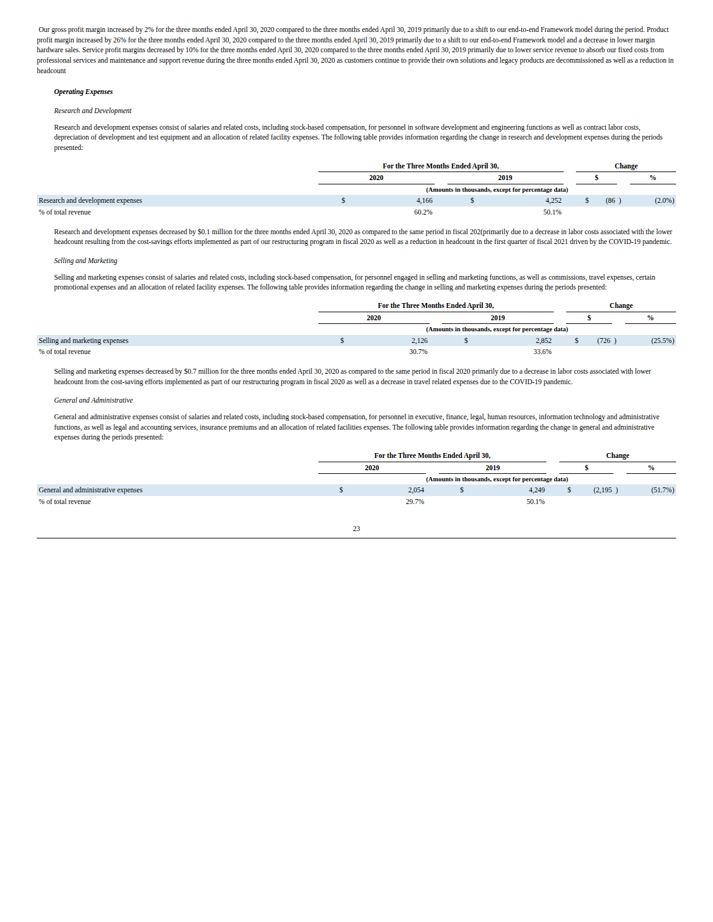Our gross profit margin increased by 2% for the three months ended April 30, 2020 compared to the three months ended April 30, 2019 primarily due to a shift to our end-to-end Framework model during the period. Product profit margin increased by 26% for the three months ended April 30, 2020 compared to the three months ended April 30, 2019 primarily due to a shift to our end-to-end Framework model and a decrease in lower margin hardware sales. Service profit margins decreased by 10% for the three months ended April 30, 2020 compared to the three months ended April 30, 2019 primarily due to lower service revenue to absorb our fixed costs from professional services and maintenance and support revenue during the three months ended April 30, 2020 as customers continue to provide their own solutions and legacy products are decommissioned as well as a reduction in headcount
Operating Expenses
Research and Development
Research and development expenses consist of salaries and related costs, including stock-based compensation, for personnel in software development and engineering functions as well as contract labor costs, depreciation of development and test equipment and an allocation of related facility expenses. The following table provides information regarding the change in research and development expenses during the periods presented:
| | For the Three Months Ended April 30, | | Change |
| | 2020 | | 2019 | | $ | | % |
| | (Amounts in thousands, except for percentage data) |
| Research and development expenses | $ | 4,166 | | $ | 4,252 | | $ | (86 | ) | (2.0%) |
| % of total revenue | | 60.2% | | | 50.1% | | | | | |
Research and development expenses decreased by $0.1 million for the three months ended April 30, 2020 as compared to the same period in fiscal 202(primarily due to a decrease in labor costs associated with the lower headcount resulting from the cost-savings efforts implemented as part of our restructuring program in fiscal 2020 as well as a reduction in headcount in the first quarter of fiscal 2021 driven by the COVID-19 pandemic.
Selling and Marketing
Selling and marketing expenses consist of salaries and related costs, including stock-based compensation, for personnel engaged in selling and marketing functions, as well as commissions, travel expenses, certain promotional expenses and an allocation of related facility expenses. The following table provides information regarding the change in selling and marketing expenses during the periods presented:
| | For the Three Months Ended April 30, | | Change |
| | 2020 | | 2019 | | $ | | % |
| | (Amounts in thousands, except for percentage data) |
| Selling and marketing expenses | $ | 2,126 | | $ | 2,852 | | $ | (726 | ) | (25.5%) |
| % of total revenue | | 30.7% | | | 33.6% | | | | | |
Selling and marketing expenses decreased by $0.7 million for the three months ended April 30, 2020 as compared to the same period in fiscal 2020 primarily due to a decrease in labor costs associated with lower headcount from the cost-saving efforts implemented as part of our restructuring program in fiscal 2020 as well as a decrease in travel related expenses due to the COVID-19 pandemic.
General and Administrative
General and administrative expenses consist of salaries and related costs, including stock-based compensation, for personnel in executive, finance, legal, human resources, information technology and administrative functions, as well as legal and accounting services, insurance premiums and an allocation of related facilities expenses. The following table provides information regarding the change in general and administrative expenses during the periods presented:
| | For the Three Months Ended April 30, | | Change |
| | 2020 | | 2019 | | $ | | % |
| | (Amounts in thousands, except for percentage data) |
| General and administrative expenses | $ | 2,054 | | $ | 4,249 | | $ | (2,195 | ) | (51.7%) |
| % of total revenue | | 29.7% | | | 50.1% | | | | | |
23